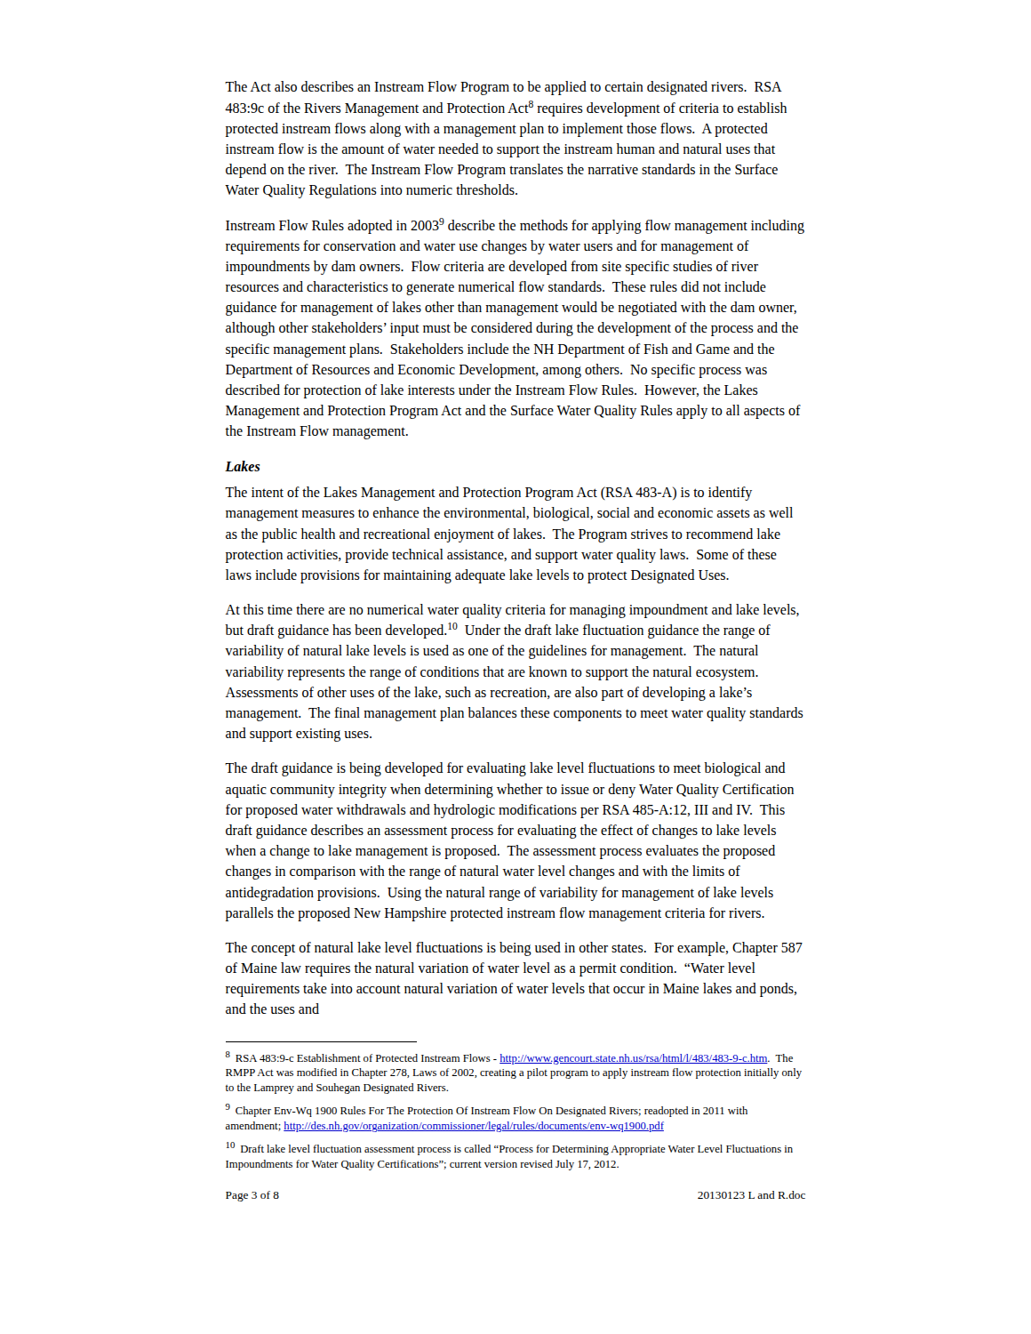The Act also describes an Instream Flow Program to be applied to certain designated rivers. RSA 483:9c of the Rivers Management and Protection Act8 requires development of criteria to establish protected instream flows along with a management plan to implement those flows. A protected instream flow is the amount of water needed to support the instream human and natural uses that depend on the river. The Instream Flow Program translates the narrative standards in the Surface Water Quality Regulations into numeric thresholds.
Instream Flow Rules adopted in 20039 describe the methods for applying flow management including requirements for conservation and water use changes by water users and for management of impoundments by dam owners. Flow criteria are developed from site specific studies of river resources and characteristics to generate numerical flow standards. These rules did not include guidance for management of lakes other than management would be negotiated with the dam owner, although other stakeholders’ input must be considered during the development of the process and the specific management plans. Stakeholders include the NH Department of Fish and Game and the Department of Resources and Economic Development, among others. No specific process was described for protection of lake interests under the Instream Flow Rules. However, the Lakes Management and Protection Program Act and the Surface Water Quality Rules apply to all aspects of the Instream Flow management.
Lakes
The intent of the Lakes Management and Protection Program Act (RSA 483-A) is to identify management measures to enhance the environmental, biological, social and economic assets as well as the public health and recreational enjoyment of lakes. The Program strives to recommend lake protection activities, provide technical assistance, and support water quality laws. Some of these laws include provisions for maintaining adequate lake levels to protect Designated Uses.
At this time there are no numerical water quality criteria for managing impoundment and lake levels, but draft guidance has been developed.10 Under the draft lake fluctuation guidance the range of variability of natural lake levels is used as one of the guidelines for management. The natural variability represents the range of conditions that are known to support the natural ecosystem. Assessments of other uses of the lake, such as recreation, are also part of developing a lake’s management. The final management plan balances these components to meet water quality standards and support existing uses.
The draft guidance is being developed for evaluating lake level fluctuations to meet biological and aquatic community integrity when determining whether to issue or deny Water Quality Certification for proposed water withdrawals and hydrologic modifications per RSA 485-A:12, III and IV. This draft guidance describes an assessment process for evaluating the effect of changes to lake levels when a change to lake management is proposed. The assessment process evaluates the proposed changes in comparison with the range of natural water level changes and with the limits of antidegradation provisions. Using the natural range of variability for management of lake levels parallels the proposed New Hampshire protected instream flow management criteria for rivers.
The concept of natural lake level fluctuations is being used in other states. For example, Chapter 587 of Maine law requires the natural variation of water level as a permit condition. “Water level requirements take into account natural variation of water levels that occur in Maine lakes and ponds, and the uses and
8 RSA 483:9-c Establishment of Protected Instream Flows - http://www.gencourt.state.nh.us/rsa/html/l/483/483-9-c.htm. The RMPP Act was modified in Chapter 278, Laws of 2002, creating a pilot program to apply instream flow protection initially only to the Lamprey and Souhegan Designated Rivers.
9 Chapter Env-Wq 1900 Rules For The Protection Of Instream Flow On Designated Rivers; readopted in 2011 with amendment; http://des.nh.gov/organization/commissioner/legal/rules/documents/env-wq1900.pdf
10 Draft lake level fluctuation assessment process is called “Process for Determining Appropriate Water Level Fluctuations in Impoundments for Water Quality Certifications”; current version revised July 17, 2012.
Page 3 of 8 20130123 L and R.doc